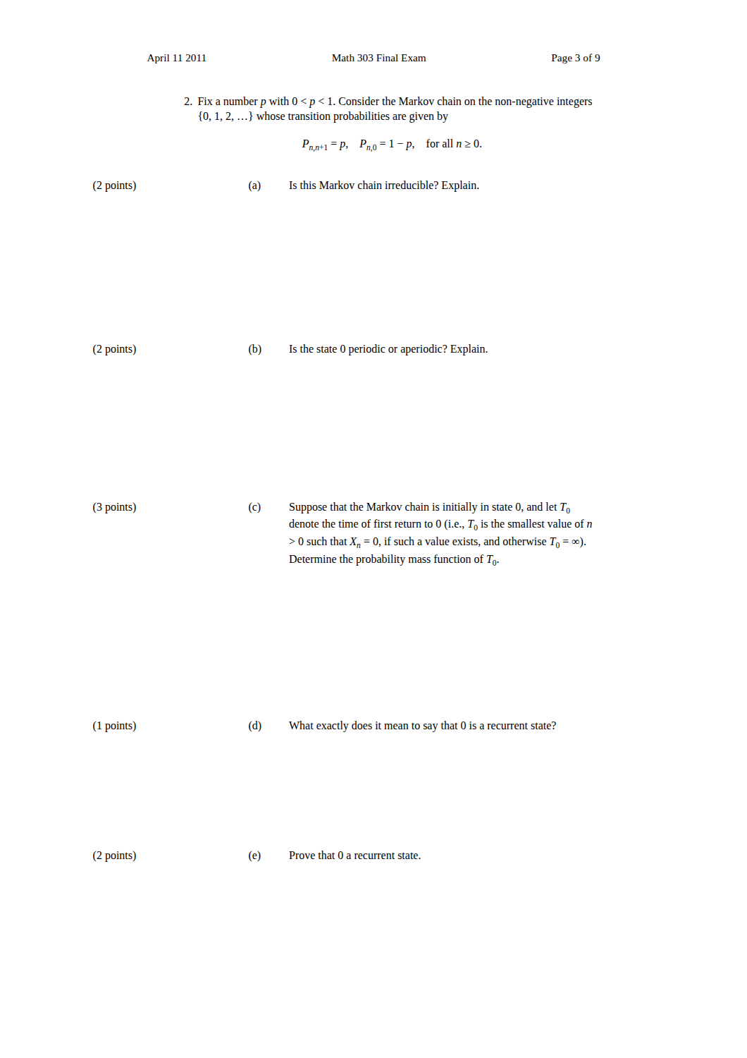April 11 2011
Math 303 Final Exam
Page 3 of 9
2.
Fix a number p with 0 < p < 1. Consider the Markov chain on the non-negative integers {0, 1, 2, …} whose transition probabilities are given by
Pn,n+1 = p, Pn,0 = 1 − p, for all n ≥ 0.
(2 points) (a) Is this Markov chain irreducible? Explain.
(2 points) (b) Is the state 0 periodic or aperiodic? Explain.
(3 points) (c) Suppose that the Markov chain is initially in state 0, and let T0 denote the time of first return to 0 (i.e., T0 is the smallest value of n > 0 such that Xn = 0, if such a value exists, and otherwise T0 = ∞). Determine the probability mass function of T0.
(1 points) (d) What exactly does it mean to say that 0 is a recurrent state?
(2 points) (e) Prove that 0 a recurrent state.